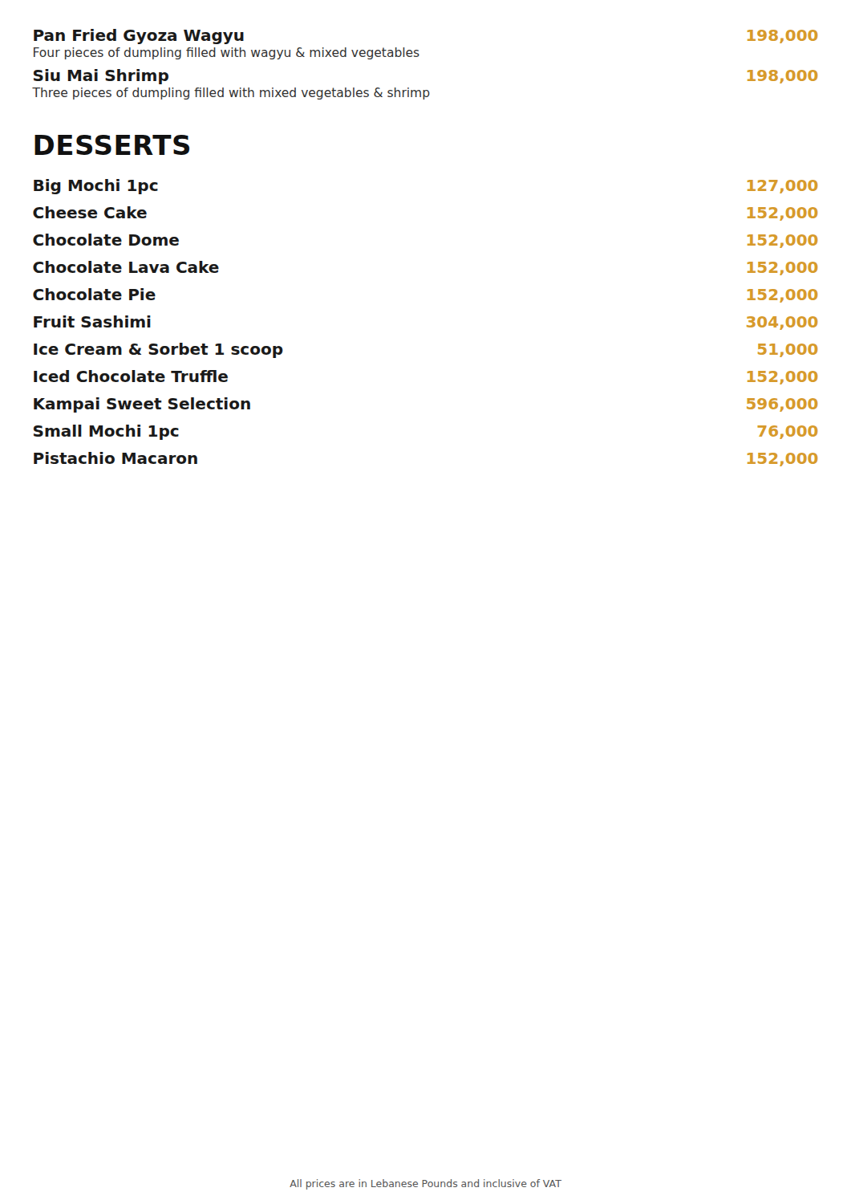Pan Fried Gyoza Wagyu 198,000
Four pieces of dumpling filled with wagyu & mixed vegetables
Siu Mai Shrimp 198,000
Three pieces of dumpling filled with mixed vegetables & shrimp
DESSERTS
Big Mochi 1pc 127,000
Cheese Cake 152,000
Chocolate Dome 152,000
Chocolate Lava Cake 152,000
Chocolate Pie 152,000
Fruit Sashimi 304,000
Ice Cream & Sorbet 1 scoop 51,000
Iced Chocolate Truffle 152,000
Kampai Sweet Selection 596,000
Small Mochi 1pc 76,000
Pistachio Macaron 152,000
All prices are in Lebanese Pounds and inclusive of VAT